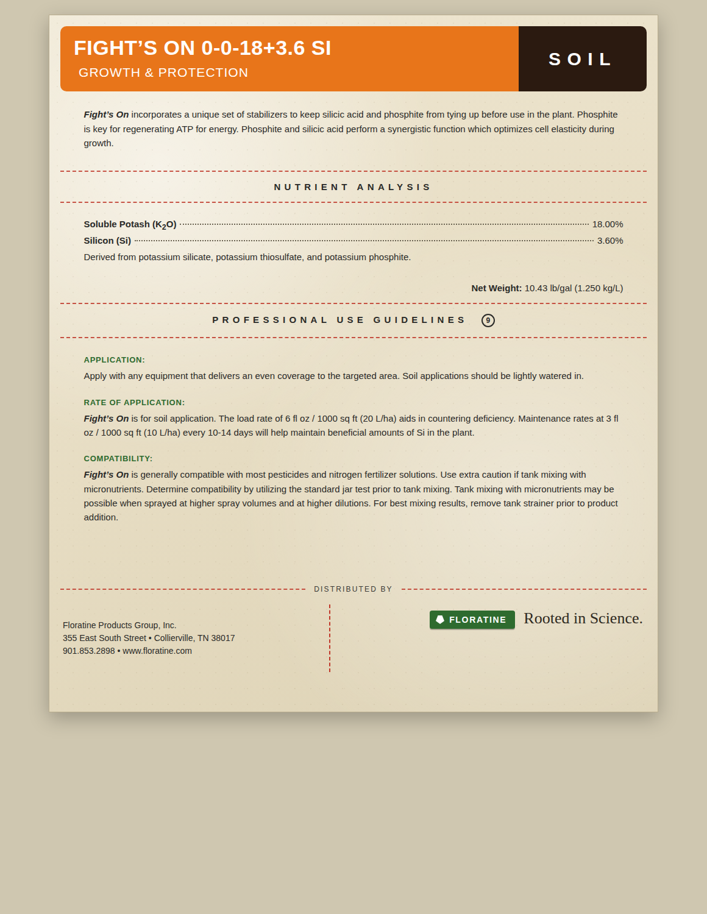Fight’s On 0-0-18+3.6 Si Growth & Protection
Soil
Fight’s On incorporates a unique set of stabilizers to keep silicic acid and phosphite from tying up before use in the plant. Phosphite is key for regenerating ATP for energy. Phosphite and silicic acid perform a synergistic function which optimizes cell elasticity during growth.
Nutrient Analysis
Soluble Potash (K2O) 18.00%
Silicon (Si) 3.60%
Derived from potassium silicate, potassium thiosulfate, and potassium phosphite.
Net Weight: 10.43 lb/gal (1.250 kg/L)
Professional Use Guidelines 9
Application:
Apply with any equipment that delivers an even coverage to the targeted area. Soil applications should be lightly watered in.
Rate of Application:
Fight’s On is for soil application. The load rate of 6 fl oz / 1000 sq ft (20 L/ha) aids in countering deficiency. Maintenance rates at 3 fl oz / 1000 sq ft (10 L/ha) every 10-14 days will help maintain beneficial amounts of Si in the plant.
Compatibility:
Fight’s On is generally compatible with most pesticides and nitrogen fertilizer solutions. Use extra caution if tank mixing with micronutrients. Determine compatibility by utilizing the standard jar test prior to tank mixing. Tank mixing with micronutrients may be possible when sprayed at higher spray volumes and at higher dilutions. For best mixing results, remove tank strainer prior to product addition.
Distributed by
Floratine Products Group, Inc.
355 East South Street • Collierville, TN 38017
901.853.2898 • www.floratine.com
FLORATINE Rooted in Science.